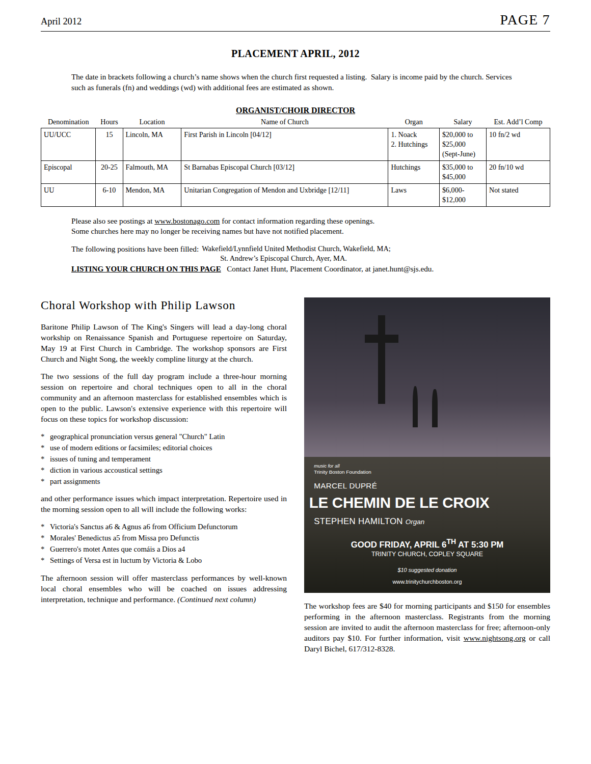April 2012
PAGE 7
PLACEMENT APRIL, 2012
The date in brackets following a church’s name shows when the church first requested a listing. Salary is income paid by the church. Services such as funerals (fn) and weddings (wd) with additional fees are estimated as shown.
ORGANIST/CHOIR DIRECTOR
| Denomination | Hours | Location | Name of Church | Organ | Salary | Est. Add’l Comp |
| --- | --- | --- | --- | --- | --- | --- |
| UU/UCC | 15 | Lincoln, MA | First Parish in Lincoln [04/12] | 1. Noack 2. Hutchings | $20,000 to $25,000 (Sept-June) | 10 fn/2 wd |
| Episcopal | 20-25 | Falmouth, MA | St Barnabas Episcopal Church [03/12] | Hutchings | $35,000 to $45,000 | 20 fn/10 wd |
| UU | 6-10 | Mendon, MA | Unitarian Congregation of Mendon and Uxbridge [12/11] | Laws | $6,000- $12,000 | Not stated |
Please also see postings at www.bostonago.com for contact information regarding these openings.
Some churches here may no longer be receiving names but have not notified placement.
The following positions have been filled:
Wakefield/Lynnfield United Methodist Church, Wakefield, MA;
St. Andrew’s Episcopal Church, Ayer, MA.
LISTING YOUR CHURCH ON THIS PAGE Contact Janet Hunt, Placement Coordinator, at janet.hunt@sjs.edu.
Choral Workshop with Philip Lawson
Baritone Philip Lawson of The King's Singers will lead a day-long choral workship on Renaissance Spanish and Portuguese repertoire on Saturday, May 19 at First Church in Cambridge. The workshop sponsors are First Church and Night Song, the weekly compline liturgy at the church.
The two sessions of the full day program include a three-hour morning session on repertoire and choral techniques open to all in the choral community and an afternoon masterclass for established ensembles which is open to the public. Lawson's extensive experience with this repertoire will focus on these topics for workshop discussion:
geographical pronunciation versus general "Church" Latin
use of modern editions or facsimiles; editorial choices
issues of tuning and temperament
diction in various accoustical settings
part assignments
and other performance issues which impact interpretation. Repertoire used in the morning session open to all will include the following works:
Victoria's Sanctus a6 & Agnus a6 from Officium Defunctorum
Morales' Benedictus a5 from Missa pro Defunctis
Guerrero's motet Antes que comáis a Dios a4
Settings of Versa est in luctum by Victoria & Lobo
The afternoon session will offer masterclass performances by well-known local choral ensembles who will be coached on issues addressing interpretation, technique and performance. (Continued next column)
music for all
Trinity Boston Foundation
MARCEL DUPRÉ
LE CHEMIN DE LE CROIX
STEPHEN HAMILTON Organ
GOOD FRIDAY, APRIL 6TH AT 5:30 PM
TRINITY CHURCH, COPLEY SQUARE
$10 suggested donation
www.trinitychurchboston.org
The workshop fees are $40 for morning participants and $150 for ensembles performing in the afternoon masterclass. Registrants from the morning session are invited to audit the afternoon masterclass for free; afternoon-only auditors pay $10. For further information, visit www.nightsong.org or call Daryl Bichel, 617/312-8328.